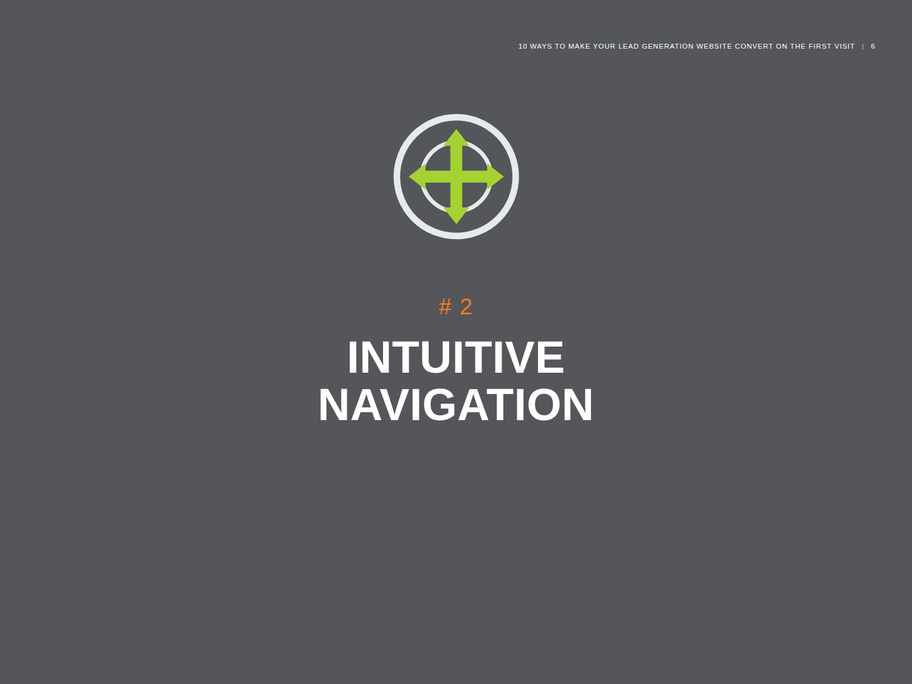10 Ways to Make Your Lead Generation Website Convert on the First Visit | 6
# 2
Intuitive
Navigation